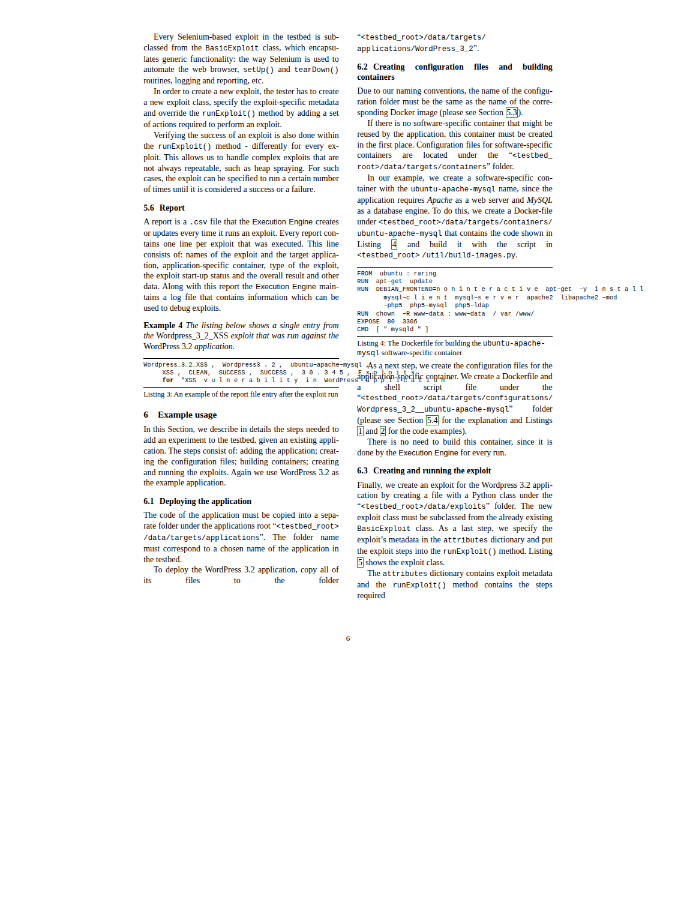Every Selenium-based exploit in the testbed is subclassed from the BasicExploit class, which encapsulates generic functionality: the way Selenium is used to automate the web browser, setUp() and tearDown() routines, logging and reporting, etc.
In order to create a new exploit, the tester has to create a new exploit class, specify the exploit-specific metadata and override the runExploit() method by adding a set of actions required to perform an exploit.
Verifying the success of an exploit is also done within the runExploit() method - differently for every exploit. This allows us to handle complex exploits that are not always repeatable, such as heap spraying. For such cases, the exploit can be specified to run a certain number of times until it is considered a success or a failure.
5.6 Report
A report is a .csv file that the Execution Engine creates or updates every time it runs an exploit. Every report contains one line per exploit that was executed. This line consists of: names of the exploit and the target application, application-specific container, type of the exploit, the exploit start-up status and the overall result and other data. Along with this report the Execution Engine maintains a log file that contains information which can be used to debug exploits.
Example 4 The listing below shows a single entry from the Wordpress_3_2_XSS exploit that was run against the WordPress 3.2 application.
Wordpress_3_2_XSS , Wordpress3 . 2 , ubuntu−apache−mysql , XSS , CLEAN, SUCCESS , SUCCESS , 3 0 . 3 4 5 , E x p l o i t s for "XSS v u l n e r a b i l i t y i n WordPress a p p l i c a t i o n "
Listing 3: An example of the report file entry after the exploit run
6 Example usage
In this Section, we describe in details the steps needed to add an experiment to the testbed, given an existing application. The steps consist of: adding the application; creating the configuration files; building containers; creating and running the exploits. Again we use WordPress 3.2 as the example application.
6.1 Deploying the application
The code of the application must be copied into a separate folder under the applications root “<testbed_root> /data/targets/applications”. The folder name must correspond to a chosen name of the application in the testbed.
To deploy the WordPress 3.2 application, copy all of its files to the folder “<testbed_root>/data/targets/ applications/WordPress_3_2”.
6.2 Creating configuration files and building containers
Due to our naming conventions, the name of the configuration folder must be the same as the name of the corresponding Docker image (please see Section 5.3).
If there is no software-specific container that might be reused by the application, this container must be created in the first place. Configuration files for software-specific containers are located under the “<testbed_ root>/data/targets/containers” folder.
In our example, we create a software-specific container with the ubuntu-apache-mysql name, since the application requires Apache as a web server and MySQL as a database engine. To do this, we create a Docker-file under <testbed_root>/data/targets/containers/ ubuntu-apache-mysql that contains the code shown in Listing 4 and build it with the script in <testbed_root> /util/build-images.py.
FROM ubuntu : raring RUN apt−get update RUN DEBIAN_FRONTEND=n o n i n t e r a c t i v e apt−get −y i n s t a l l mysql−c l i e n t mysql−s e r v e r apache2 libapache2 −mod −php5 php5−mysql php5−ldap RUN chown −R www−data : www−data / var /www/ EXPOSE 80 3306 CMD [ " mysqld " ]
Listing 4: The Dockerfile for building the ubuntu-apache-mysql software-specific container
As a next step, we create the configuration files for the application-specific container. We create a Dockerfile and a shell script file under the “<testbed_root>/data/targets/configurations/ Wordpress_3_2__ubuntu-apache-mysql” folder (please see Section 5.4 for the explanation and Listings 1 and 2 for the code examples).
There is no need to build this container, since it is done by the Execution Engine for every run.
6.3 Creating and running the exploit
Finally, we create an exploit for the Wordpress 3.2 application by creating a file with a Python class under the “<testbed_root>/data/exploits” folder. The new exploit class must be subclassed from the already existing BasicExploit class. As a last step, we specify the exploit’s metadata in the attributes dictionary and put the exploit steps into the runExploit() method. Listing 5 shows the exploit class.
The attributes dictionary contains exploit metadata and the runExploit() method contains the steps required
6